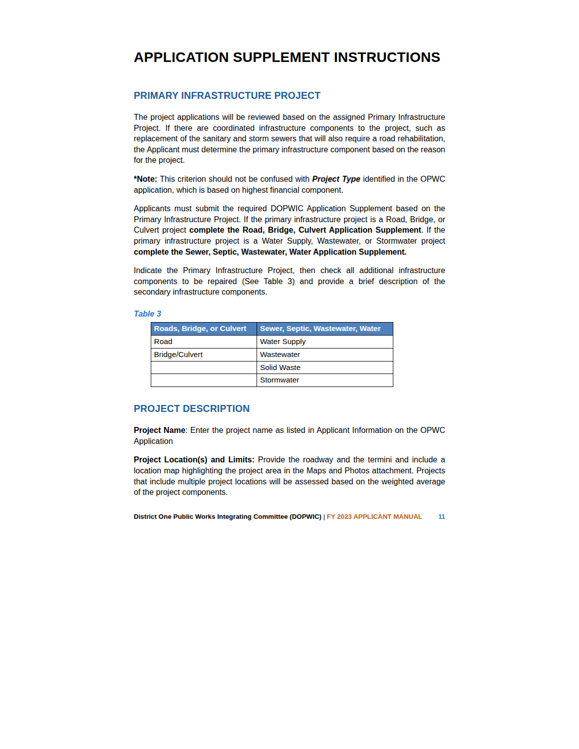APPLICATION SUPPLEMENT INSTRUCTIONS
PRIMARY INFRASTRUCTURE PROJECT
The project applications will be reviewed based on the assigned Primary Infrastructure Project. If there are coordinated infrastructure components to the project, such as replacement of the sanitary and storm sewers that will also require a road rehabilitation, the Applicant must determine the primary infrastructure component based on the reason for the project.
*Note: This criterion should not be confused with Project Type identified in the OPWC application, which is based on highest financial component.
Applicants must submit the required DOPWIC Application Supplement based on the Primary Infrastructure Project. If the primary infrastructure project is a Road, Bridge, or Culvert project complete the Road, Bridge, Culvert Application Supplement. If the primary infrastructure project is a Water Supply, Wastewater, or Stormwater project complete the Sewer, Septic, Wastewater, Water Application Supplement.
Indicate the Primary Infrastructure Project, then check all additional infrastructure components to be repaired (See Table 3) and provide a brief description of the secondary infrastructure components.
Table 3
| Roads, Bridge, or Culvert | Sewer, Septic, Wastewater, Water |
| --- | --- |
| Road | Water Supply |
| Bridge/Culvert | Wastewater |
| | Solid Waste |
| | Stormwater |
PROJECT DESCRIPTION
Project Name: Enter the project name as listed in Applicant Information on the OPWC Application
Project Location(s) and Limits: Provide the roadway and the termini and include a location map highlighting the project area in the Maps and Photos attachment. Projects that include multiple project locations will be assessed based on the weighted average of the project components.
District One Public Works Integrating Committee (DOPWIC) | FY 2023 APPLICANT MANUAL
11